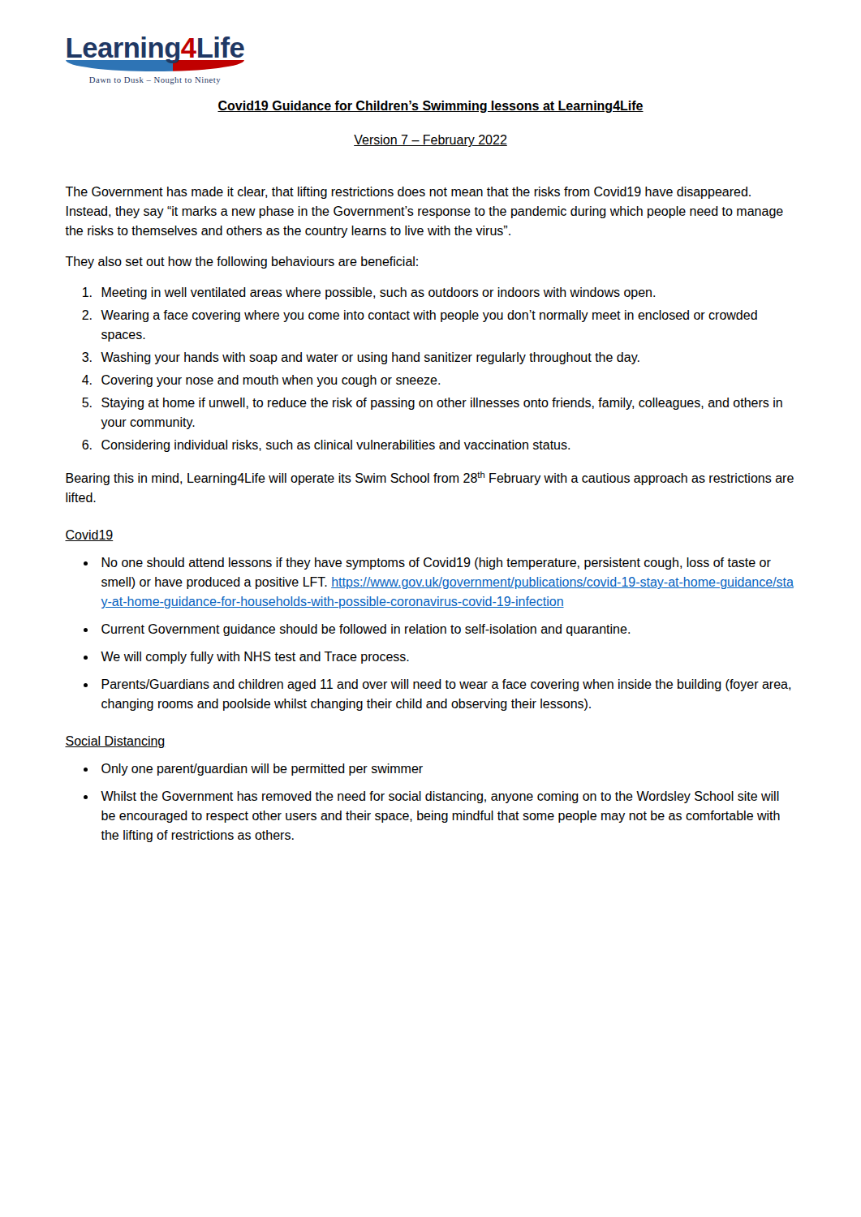Learning4 Life Dawn to Dusk – Nought to Ninety
Covid19 Guidance for Children’s Swimming lessons at Learning4Life
Version 7 – February 2022
The Government has made it clear, that lifting restrictions does not mean that the risks from Covid19 have disappeared. Instead, they say “it marks a new phase in the Government’s response to the pandemic during which people need to manage the risks to themselves and others as the country learns to live with the virus”.
They also set out how the following behaviours are beneficial:
Meeting in well ventilated areas where possible, such as outdoors or indoors with windows open.
Wearing a face covering where you come into contact with people you don’t normally meet in enclosed or crowded spaces.
Washing your hands with soap and water or using hand sanitizer regularly throughout the day.
Covering your nose and mouth when you cough or sneeze.
Staying at home if unwell, to reduce the risk of passing on other illnesses onto friends, family, colleagues, and others in your community.
Considering individual risks, such as clinical vulnerabilities and vaccination status.
Bearing this in mind, Learning4Life will operate its Swim School from 28th February with a cautious approach as restrictions are lifted.
Covid19
No one should attend lessons if they have symptoms of Covid19 (high temperature, persistent cough, loss of taste or smell) or have produced a positive LFT. https://www.gov.uk/government/publications/covid-19-stay-at-home-guidance/stay-at-home-guidance-for-households-with-possible-coronavirus-covid-19-infection
Current Government guidance should be followed in relation to self-isolation and quarantine.
We will comply fully with NHS test and Trace process.
Parents/Guardians and children aged 11 and over will need to wear a face covering when inside the building (foyer area, changing rooms and poolside whilst changing their child and observing their lessons).
Social Distancing
Only one parent/guardian will be permitted per swimmer
Whilst the Government has removed the need for social distancing, anyone coming on to the Wordsley School site will be encouraged to respect other users and their space, being mindful that some people may not be as comfortable with the lifting of restrictions as others.